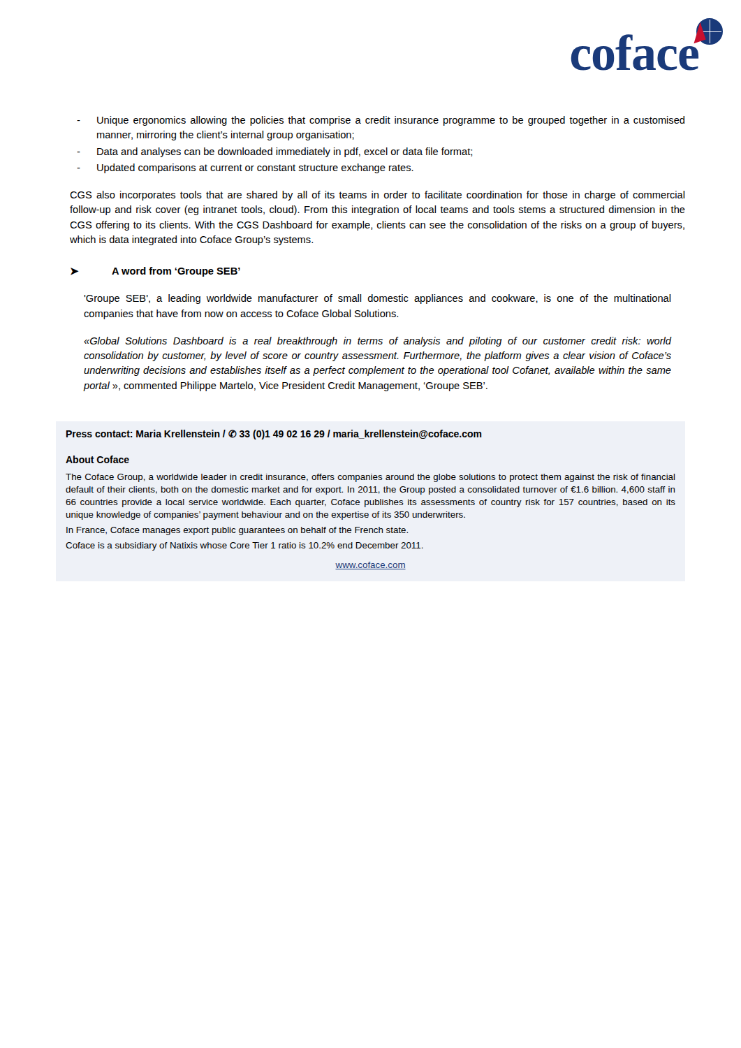coface
Unique ergonomics allowing the policies that comprise a credit insurance programme to be grouped together in a customised manner, mirroring the client’s internal group organisation;
Data and analyses can be downloaded immediately in pdf, excel or data file format;
Updated comparisons at current or constant structure exchange rates.
CGS also incorporates tools that are shared by all of its teams in order to facilitate coordination for those in charge of commercial follow-up and risk cover (eg intranet tools, cloud). From this integration of local teams and tools stems a structured dimension in the CGS offering to its clients. With the CGS Dashboard for example, clients can see the consolidation of the risks on a group of buyers, which is data integrated into Coface Group’s systems.
➤A word from ‘Groupe SEB’
'Groupe SEB', a leading worldwide manufacturer of small domestic appliances and cookware, is one of the multinational companies that have from now on access to Coface Global Solutions.
«Global Solutions Dashboard is a real breakthrough in terms of analysis and piloting of our customer credit risk: world consolidation by customer, by level of score or country assessment. Furthermore, the platform gives a clear vision of Coface’s underwriting decisions and establishes itself as a perfect complement to the operational tool Cofanet, available within the same portal », commented Philippe Martelo, Vice President Credit Management, ‘Groupe SEB’.
Press contact: Maria Krellenstein / ✆ 33 (0)1 49 02 16 29 / maria_krellenstein@coface.com
About Coface
The Coface Group, a worldwide leader in credit insurance, offers companies around the globe solutions to protect them against the risk of financial default of their clients, both on the domestic market and for export. In 2011, the Group posted a consolidated turnover of €1.6 billion. 4,600 staff in 66 countries provide a local service worldwide. Each quarter, Coface publishes its assessments of country risk for 157 countries, based on its unique knowledge of companies’ payment behaviour and on the expertise of its 350 underwriters.
In France, Coface manages export public guarantees on behalf of the French state.
Coface is a subsidiary of Natixis whose Core Tier 1 ratio is 10.2% end December 2011.
www.coface.com